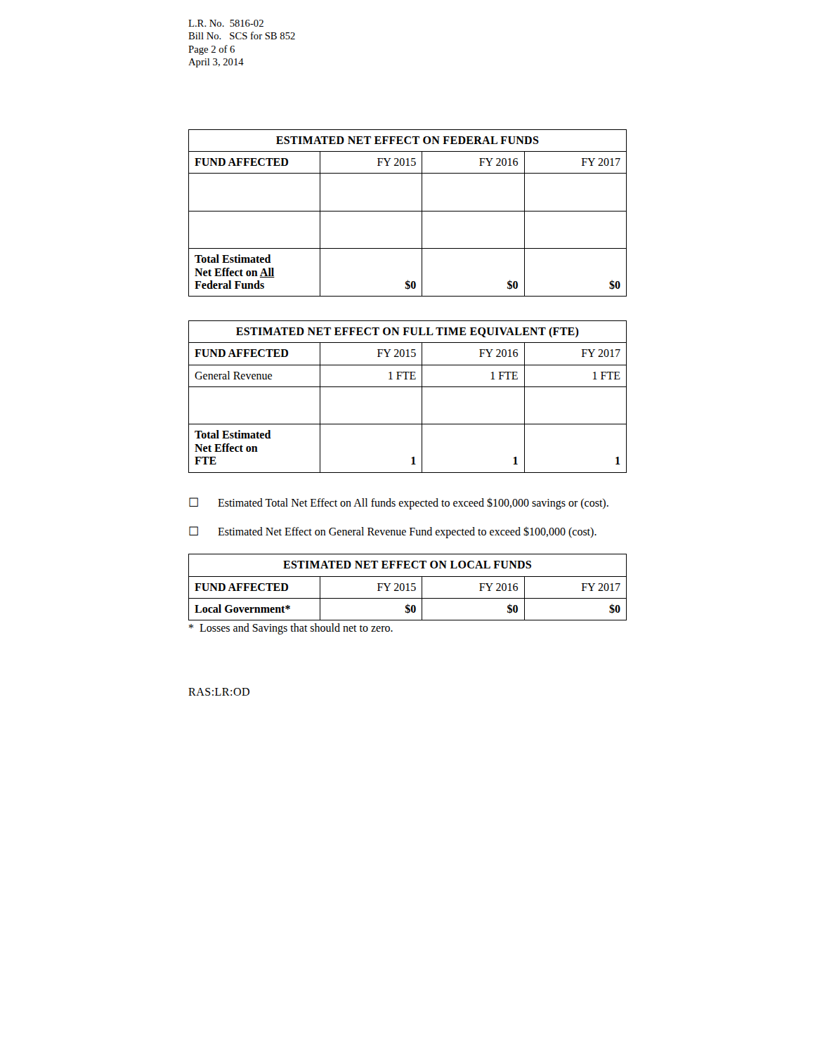L.R. No. 5816-02
Bill No. SCS for SB 852
Page 2 of 6
April 3, 2014
| ESTIMATED NET EFFECT ON FEDERAL FUNDS |
| FUND AFFECTED | FY 2015 | FY 2016 | FY 2017 |
| Total Estimated Net Effect on All Federal Funds | $0 | $0 | $0 |
| ESTIMATED NET EFFECT ON FULL TIME EQUIVALENT (FTE) |
| FUND AFFECTED | FY 2015 | FY 2016 | FY 2017 |
| General Revenue | 1 FTE | 1 FTE | 1 FTE |
| Total Estimated Net Effect on FTE | 1 | 1 | 1 |
☐Estimated Total Net Effect on All funds expected to exceed $100,000 savings or (cost).
☐Estimated Net Effect on General Revenue Fund expected to exceed $100,000 (cost).
| ESTIMATED NET EFFECT ON LOCAL FUNDS |
| FUND AFFECTED | FY 2015 | FY 2016 | FY 2017 |
| Local Government* | $0 | $0 | $0 |
* Losses and Savings that should net to zero.
RAS:LR:OD